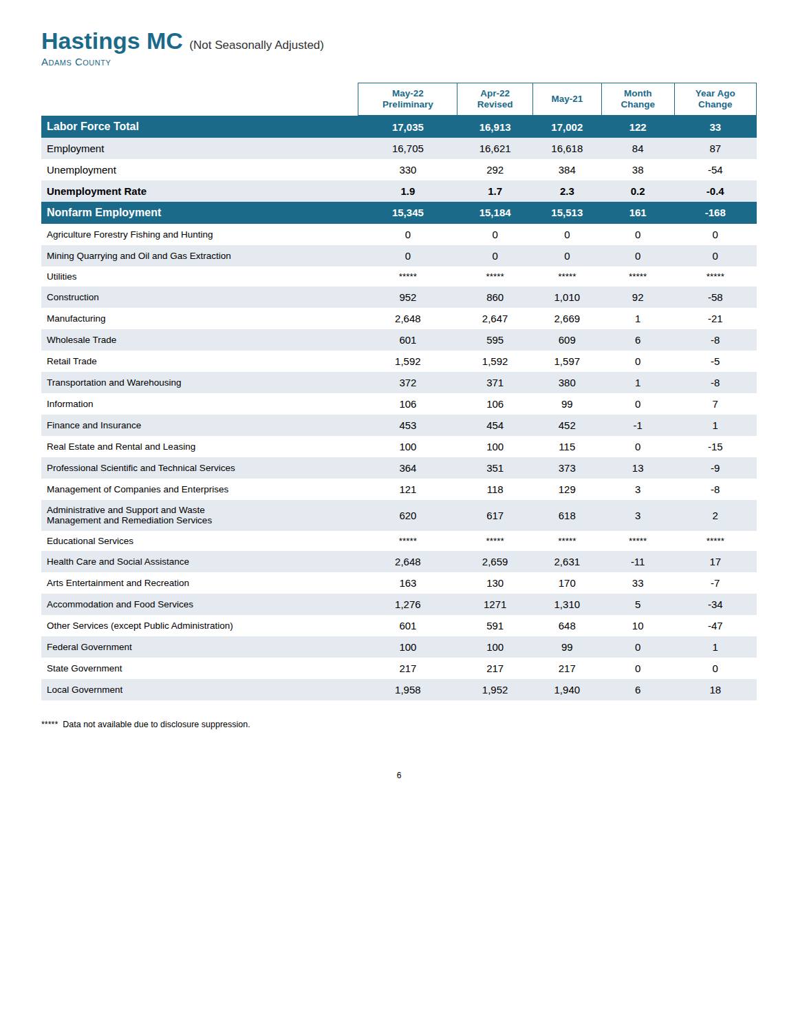Hastings MC (Not Seasonally Adjusted)
Adams County
| | May-22 Preliminary | Apr-22 Revised | May-21 | Month Change | Year Ago Change |
| --- | --- | --- | --- | --- | --- |
| Labor Force Total | 17,035 | 16,913 | 17,002 | 122 | 33 |
| Employment | 16,705 | 16,621 | 16,618 | 84 | 87 |
| Unemployment | 330 | 292 | 384 | 38 | -54 |
| Unemployment Rate | 1.9 | 1.7 | 2.3 | 0.2 | -0.4 |
| Nonfarm Employment | 15,345 | 15,184 | 15,513 | 161 | -168 |
| Agriculture Forestry Fishing and Hunting | 0 | 0 | 0 | 0 | 0 |
| Mining Quarrying and Oil and Gas Extraction | 0 | 0 | 0 | 0 | 0 |
| Utilities | ***** | ***** | ***** | ***** | ***** |
| Construction | 952 | 860 | 1,010 | 92 | -58 |
| Manufacturing | 2,648 | 2,647 | 2,669 | 1 | -21 |
| Wholesale Trade | 601 | 595 | 609 | 6 | -8 |
| Retail Trade | 1,592 | 1,592 | 1,597 | 0 | -5 |
| Transportation and Warehousing | 372 | 371 | 380 | 1 | -8 |
| Information | 106 | 106 | 99 | 0 | 7 |
| Finance and Insurance | 453 | 454 | 452 | -1 | 1 |
| Real Estate and Rental and Leasing | 100 | 100 | 115 | 0 | -15 |
| Professional Scientific and Technical Services | 364 | 351 | 373 | 13 | -9 |
| Management of Companies and Enterprises | 121 | 118 | 129 | 3 | -8 |
| Administrative and Support and Waste Management and Remediation Services | 620 | 617 | 618 | 3 | 2 |
| Educational Services | ***** | ***** | ***** | ***** | ***** |
| Health Care and Social Assistance | 2,648 | 2,659 | 2,631 | -11 | 17 |
| Arts Entertainment and Recreation | 163 | 130 | 170 | 33 | -7 |
| Accommodation and Food Services | 1,276 | 1271 | 1,310 | 5 | -34 |
| Other Services (except Public Administration) | 601 | 591 | 648 | 10 | -47 |
| Federal Government | 100 | 100 | 99 | 0 | 1 |
| State Government | 217 | 217 | 217 | 0 | 0 |
| Local Government | 1,958 | 1,952 | 1,940 | 6 | 18 |
***** Data not available due to disclosure suppression.
6